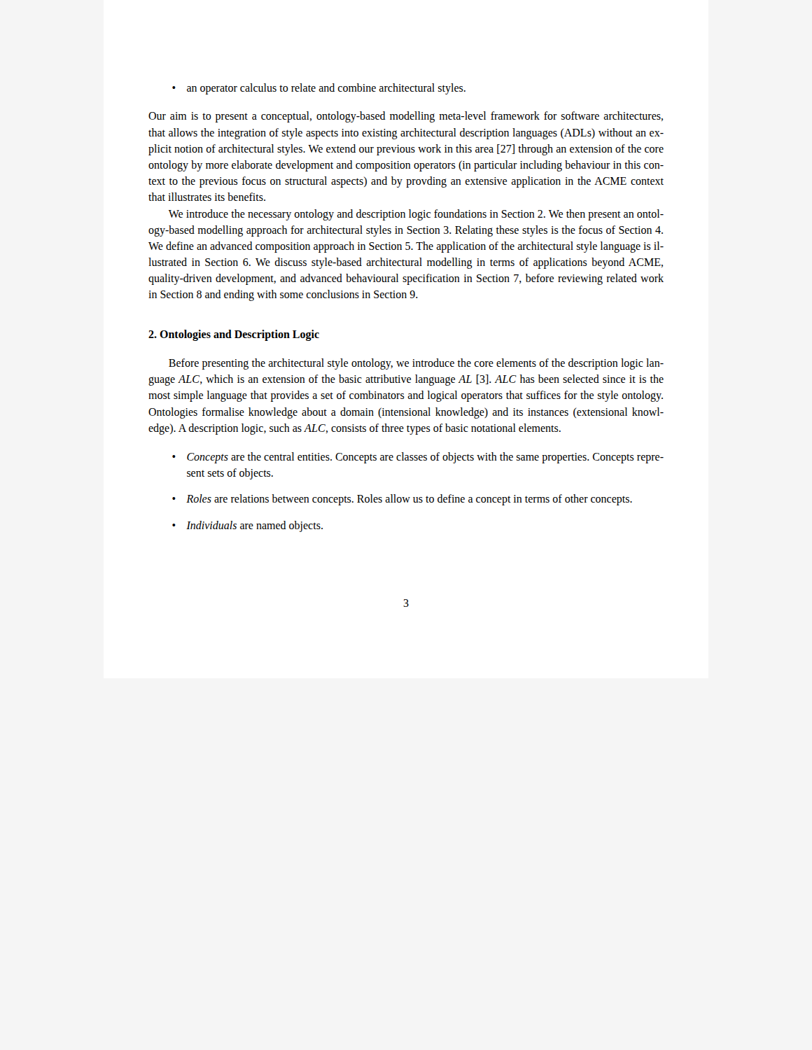an operator calculus to relate and combine architectural styles.
Our aim is to present a conceptual, ontology-based modelling meta-level framework for software architectures, that allows the integration of style aspects into existing architectural description languages (ADLs) without an explicit notion of architectural styles. We extend our previous work in this area [27] through an extension of the core ontology by more elaborate development and composition operators (in particular including behaviour in this context to the previous focus on structural aspects) and by provding an extensive application in the ACME context that illustrates its benefits.
We introduce the necessary ontology and description logic foundations in Section 2. We then present an ontology-based modelling approach for architectural styles in Section 3. Relating these styles is the focus of Section 4. We define an advanced composition approach in Section 5. The application of the architectural style language is illustrated in Section 6. We discuss style-based architectural modelling in terms of applications beyond ACME, quality-driven development, and advanced behavioural specification in Section 7, before reviewing related work in Section 8 and ending with some conclusions in Section 9.
2. Ontologies and Description Logic
Before presenting the architectural style ontology, we introduce the core elements of the description logic language ALC, which is an extension of the basic attributive language AL [3]. ALC has been selected since it is the most simple language that provides a set of combinators and logical operators that suffices for the style ontology. Ontologies formalise knowledge about a domain (intensional knowledge) and its instances (extensional knowledge). A description logic, such as ALC, consists of three types of basic notational elements.
Concepts are the central entities. Concepts are classes of objects with the same properties. Concepts represent sets of objects.
Roles are relations between concepts. Roles allow us to define a concept in terms of other concepts.
Individuals are named objects.
3